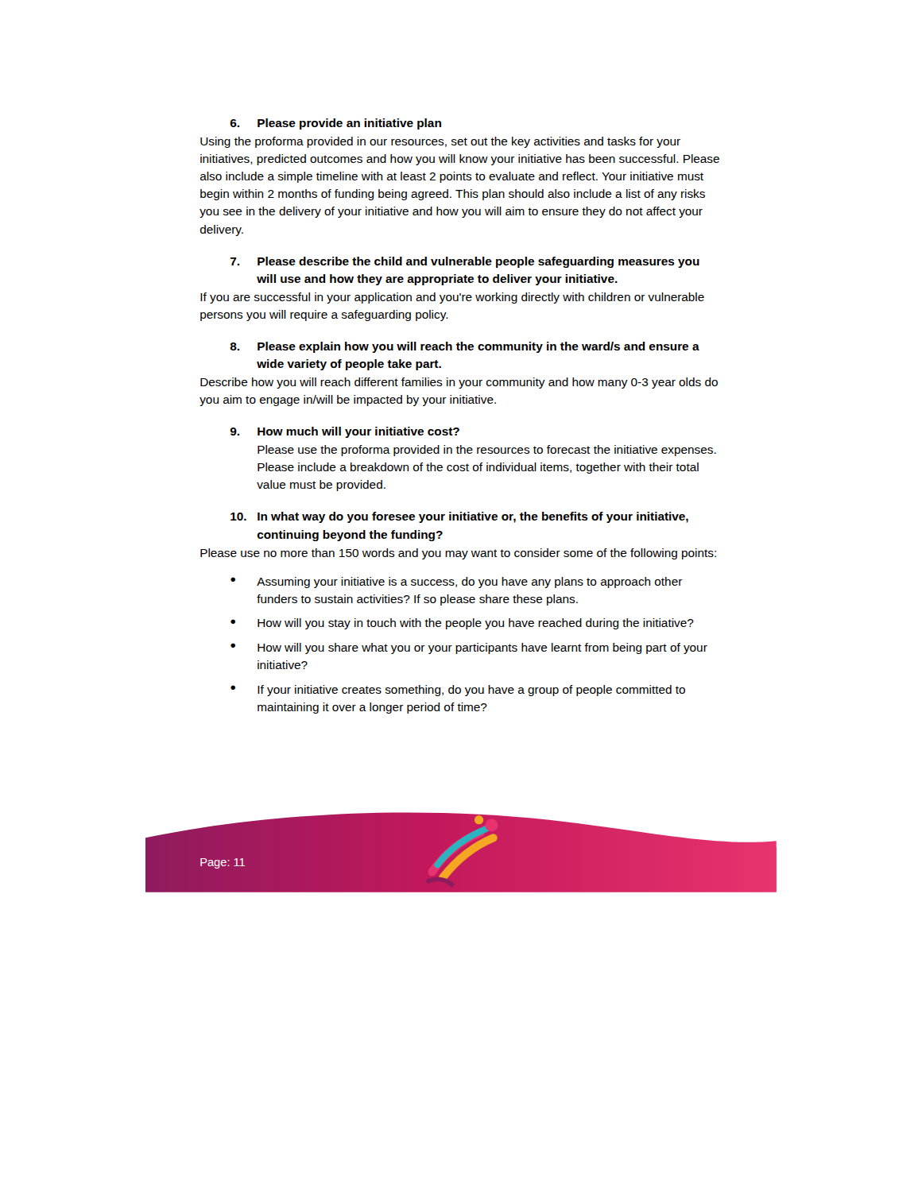Please provide an initiative plan
Using the proforma provided in our resources, set out the key activities and tasks for your initiatives, predicted outcomes and how you will know your initiative has been successful. Please also include a simple timeline with at least 2 points to evaluate and reflect. Your initiative must begin within 2 months of funding being agreed. This plan should also include a list of any risks you see in the delivery of your initiative and how you will aim to ensure they do not affect your delivery.
Please describe the child and vulnerable people safeguarding measures you will use and how they are appropriate to deliver your initiative.
If you are successful in your application and you're working directly with children or vulnerable persons you will require a safeguarding policy.
Please explain how you will reach the community in the ward/s and ensure a wide variety of people take part.
Describe how you will reach different families in your community and how many 0-3 year olds do you aim to engage in/will be impacted by your initiative.
How much will your initiative cost?
Please use the proforma provided in the resources to forecast the initiative expenses. Please include a breakdown of the cost of individual items, together with their total value must be provided.
In what way do you foresee your initiative or, the benefits of your initiative, continuing beyond the funding?
Please use no more than 150 words and you may want to consider some of the following points:
Assuming your initiative is a success, do you have any plans to approach other funders to sustain activities? If so please share these plans.
How will you stay in touch with the people you have reached during the initiative?
How will you share what you or your participants have learnt from being part of your initiative?
If your initiative creates something, do you have a group of people committed to maintaining it over a longer period of time?
Page: 11